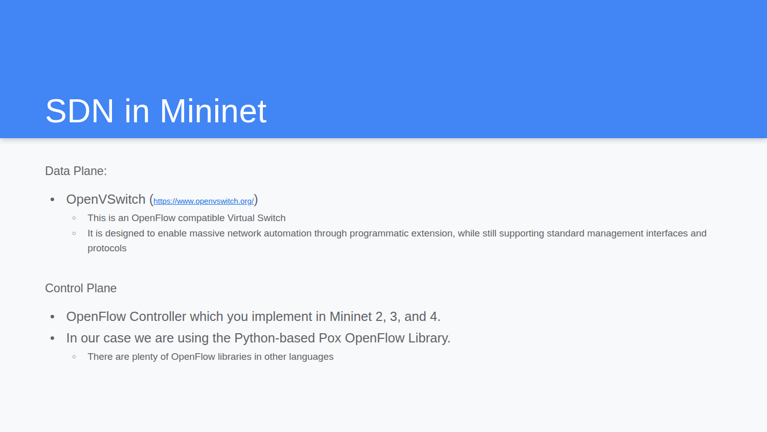SDN in Mininet
Data Plane:
OpenVSwitch (https://www.openvswitch.org/)
This is an OpenFlow compatible Virtual Switch
It is designed to enable massive network automation through programmatic extension, while still supporting standard management interfaces and protocols
Control Plane
OpenFlow Controller which you implement in Mininet 2, 3, and 4.
In our case we are using the Python-based Pox OpenFlow Library.
There are plenty of OpenFlow libraries in other languages